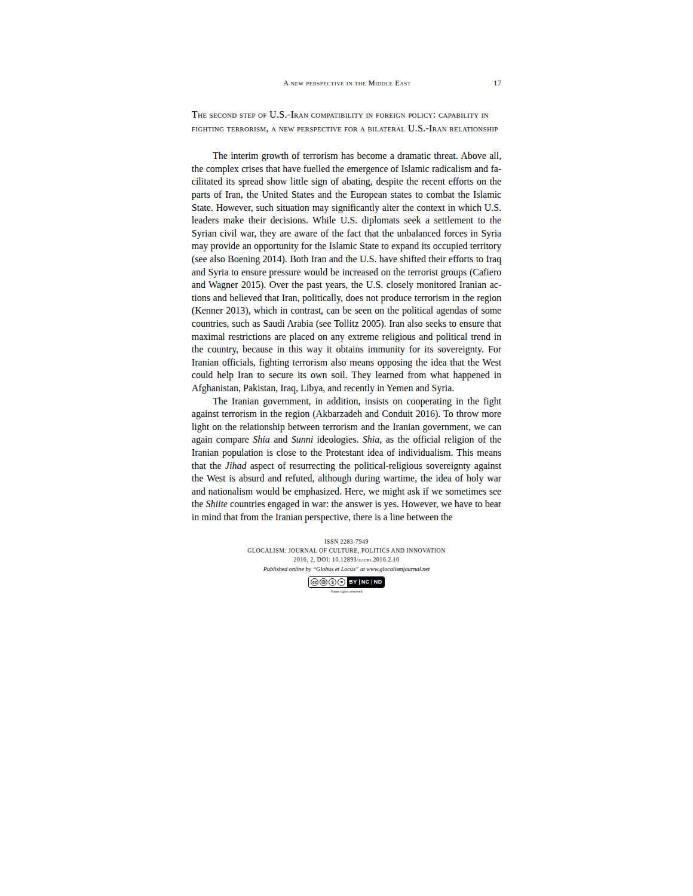A new perspective in the Middle East 17
The second step of U.S.-Iran compatibility in foreign policy: capability in fighting terrorism, a new perspective for a bilateral U.S.-Iran relationship
The interim growth of terrorism has become a dramatic threat. Above all, the complex crises that have fuelled the emergence of Islamic radicalism and facilitated its spread show little sign of abating, despite the recent efforts on the parts of Iran, the United States and the European states to combat the Islamic State. However, such situation may significantly alter the context in which U.S. leaders make their decisions. While U.S. diplomats seek a settlement to the Syrian civil war, they are aware of the fact that the unbalanced forces in Syria may provide an opportunity for the Islamic State to expand its occupied territory (see also Boening 2014). Both Iran and the U.S. have shifted their efforts to Iraq and Syria to ensure pressure would be increased on the terrorist groups (Cafiero and Wagner 2015). Over the past years, the U.S. closely monitored Iranian actions and believed that Iran, politically, does not produce terrorism in the region (Kenner 2013), which in contrast, can be seen on the political agendas of some countries, such as Saudi Arabia (see Tollitz 2005). Iran also seeks to ensure that maximal restrictions are placed on any extreme religious and political trend in the country, because in this way it obtains immunity for its sovereignty. For Iranian officials, fighting terrorism also means opposing the idea that the West could help Iran to secure its own soil. They learned from what happened in Afghanistan, Pakistan, Iraq, Libya, and recently in Yemen and Syria.
The Iranian government, in addition, insists on cooperating in the fight against terrorism in the region (Akbarzadeh and Conduit 2016). To throw more light on the relationship between terrorism and the Iranian government, we can again compare Shia and Sunni ideologies. Shia, as the official religion of the Iranian population is close to the Protestant idea of individualism. This means that the Jihad aspect of resurrecting the political-religious sovereignty against the West is absurd and refuted, although during wartime, the idea of holy war and nationalism would be emphasized. Here, we might ask if we sometimes see the Shiite countries engaged in war: the answer is yes. However, we have to bear in mind that from the Iranian perspective, there is a line between the
ISSN 2283-7949
GLOCALISM: JOURNAL OF CULTURE, POLITICS AND INNOVATION
2016, 2, DOI: 10.12893/gjcpi.2016.2.10
Published online by “Globus et Locus” at www.glocalismjournal.net
cc Ⓓ $ =
BY NC ND
Some rights reserved